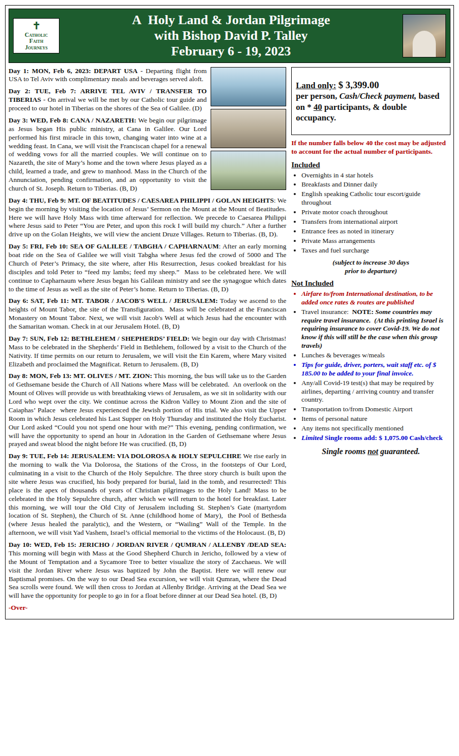✝ Catholic
Faith
Journeys
A Holy Land & Jordan Pilgrimage
with Bishop David P. Talley
February 6 - 19, 2023
Day 1: MON, Feb 6, 2023: DEPART USA - Departing flight from USA to Tel Aviv with complimentary meals and beverages served aloft.
Day 2: TUE, Feb 7: ARRIVE TEL AVIV / TRANSFER TO TIBERIAS - On arrival we will be met by our Catholic tour guide and proceed to our hotel in Tiberias on the shores of the Sea of Galilee. (D)
Day 3: WED, Feb 8: CANA / NAZARETH: We begin our pilgrimage as Jesus began His public ministry, at Cana in Galilee. Our Lord performed his first miracle in this town, changing water into wine at a wedding feast. In Cana, we will visit the Franciscan chapel for a renewal of wedding vows for all the married couples. We will continue on to Nazareth, the site of Mary’s home and the town where Jesus played as a child, learned a trade, and grew to manhood. Mass in the Church of the Annunciation, pending confirmation, and an opportunity to visit the church of St. Joseph. Return to Tiberias. (B, D)
Day 4: THU, Feb 9: MT. OF BEATITUDES / CAESAREA PHILIPPI / GOLAN HEIGHTS: We begin the morning by visiting the location of Jesus’ Sermon on the Mount at the Mount of Beatitudes. Here we will have Holy Mass with time afterward for reflection. We precede to Caesarea Philippi where Jesus said to Peter “You are Peter, and upon this rock I will build my church.” After a further drive up on the Golan Heights, we will view the ancient Druze Villages. Return to Tiberias. (B, D).
Day 5: FRI, Feb 10: SEA OF GALILEE / TABGHA / CAPHARNAUM: After an early morning boat ride on the Sea of Galilee we will visit Tabgha where Jesus fed the crowd of 5000 and The Church of Peter’s Primacy, the site where, after His Resurrection, Jesus cooked breakfast for his disciples and told Peter to “feed my lambs; feed my sheep.” Mass to be celebrated here. We will continue to Capharnaum where Jesus began his Galilean ministry and see the synagogue which dates to the time of Jesus as well as the site of Peter’s home. Return to Tiberias. (B, D)
Day 6: SAT, Feb 11: MT. TABOR / JACOB'S WELL / JERUSALEM: Today we ascend to the heights of Mount Tabor, the site of the Transfiguration. Mass will be celebrated at the Franciscan Monastery on Mount Tabor. Next, we will visit Jacob's Well at which Jesus had the encounter with the Samaritan woman. Check in at our Jerusalem Hotel. (B, D)
Day 7: SUN, Feb 12: BETHLEHEM / SHEPHERDS’ FIELD: We begin our day with Christmas! Mass to be celebrated in the Shepherds’ Field in Bethlehem, followed by a visit to the Church of the Nativity. If time permits on our return to Jerusalem, we will visit the Ein Karem, where Mary visited Elizabeth and proclaimed the Magnificat. Return to Jerusalem. (B, D)
Day 8: MON, Feb 13: MT. OLIVES / MT. ZION: This morning, the bus will take us to the Garden of Gethsemane beside the Church of All Nations where Mass will be celebrated. An overlook on the Mount of Olives will provide us with breathtaking views of Jerusalem, as we sit in solidarity with our Lord who wept over the city. We continue across the Kidron Valley to Mount Zion and the site of Caiaphas’ Palace where Jesus experienced the Jewish portion of His trial. We also visit the Upper Room in which Jesus celebrated his Last Supper on Holy Thursday and instituted the Holy Eucharist. Our Lord asked “Could you not spend one hour with me?” This evening, pending confirmation, we will have the opportunity to spend an hour in Adoration in the Garden of Gethsemane where Jesus prayed and sweat blood the night before He was crucified. (B, D)
Day 9: TUE, Feb 14: JERUSALEM: VIA DOLOROSA & HOLY SEPULCHRE We rise early in the morning to walk the Via Dolorosa, the Stations of the Cross, in the footsteps of Our Lord, culminating in a visit to the Church of the Holy Sepulchre. The three story church is built upon the site where Jesus was crucified, his body prepared for burial, laid in the tomb, and resurrected! This place is the apex of thousands of years of Christian pilgrimages to the Holy Land! Mass to be celebrated in the Holy Sepulchre church, after which we will return to the hotel for breakfast. Later this morning, we will tour the Old City of Jerusalem including St. Stephen’s Gate (martyrdom location of St. Stephen), the Church of St. Anne (childhood home of Mary), the Pool of Bethesda (where Jesus healed the paralytic), and the Western, or “Wailing” Wall of the Temple. In the afternoon, we will visit Yad Vashem, Israel’s official memorial to the victims of the Holocaust. (B, D)
Day 10: WED, Feb 15: JERICHO / JORDAN RIVER / QUMRAN / ALLENBY /DEAD SEA: This morning will begin with Mass at the Good Shepherd Church in Jericho, followed by a view of the Mount of Temptation and a Sycamore Tree to better visualize the story of Zacchaeus. We will visit the Jordan River where Jesus was baptized by John the Baptist. Here we will renew our Baptismal promises. On the way to our Dead Sea excursion, we will visit Qumran, where the Dead Sea scrolls were found. We will then cross to Jordan at Allenby Bridge. Arriving at the Dead Sea we will have the opportunity for people to go in for a float before dinner at our Dead Sea hotel. (B, D)
-Over-
Land only: $ 3,399.00
per person, Cash/Check payment, based on * 40 participants, & double occupancy.
If the number falls below 40 the cost may be adjusted to account for the actual number of participants.
Included
Overnights in 4 star hotels
Breakfasts and Dinner daily
English speaking Catholic tour escort/guide throughout
Private motor coach throughout
Transfers from international airport
Entrance fees as noted in itinerary
Private Mass arrangements
Taxes and fuel surcharge
(subject to increase 30 days
prior to departure)
Not Included
Airfare to/from International destination, to be added once rates & routes are published
Travel insurance: NOTE: Some countries may require travel insurance. (At this printing Israel is requiring insurance to cover Covid-19. We do not know if this will still be the case when this group travels)
Lunches & beverages w/meals
Tips for guide, driver, porters, wait staff etc. of $ 185.00 to be added to your final invoice.
Any/all Covid-19 test(s) that may be required by airlines, departing / arriving country and transfer country.
Transportation to/from Domestic Airport
Items of personal nature
Any items not specifically mentioned
Limited Single rooms add: $ 1,075.00 Cash/check
Single rooms not guaranteed.